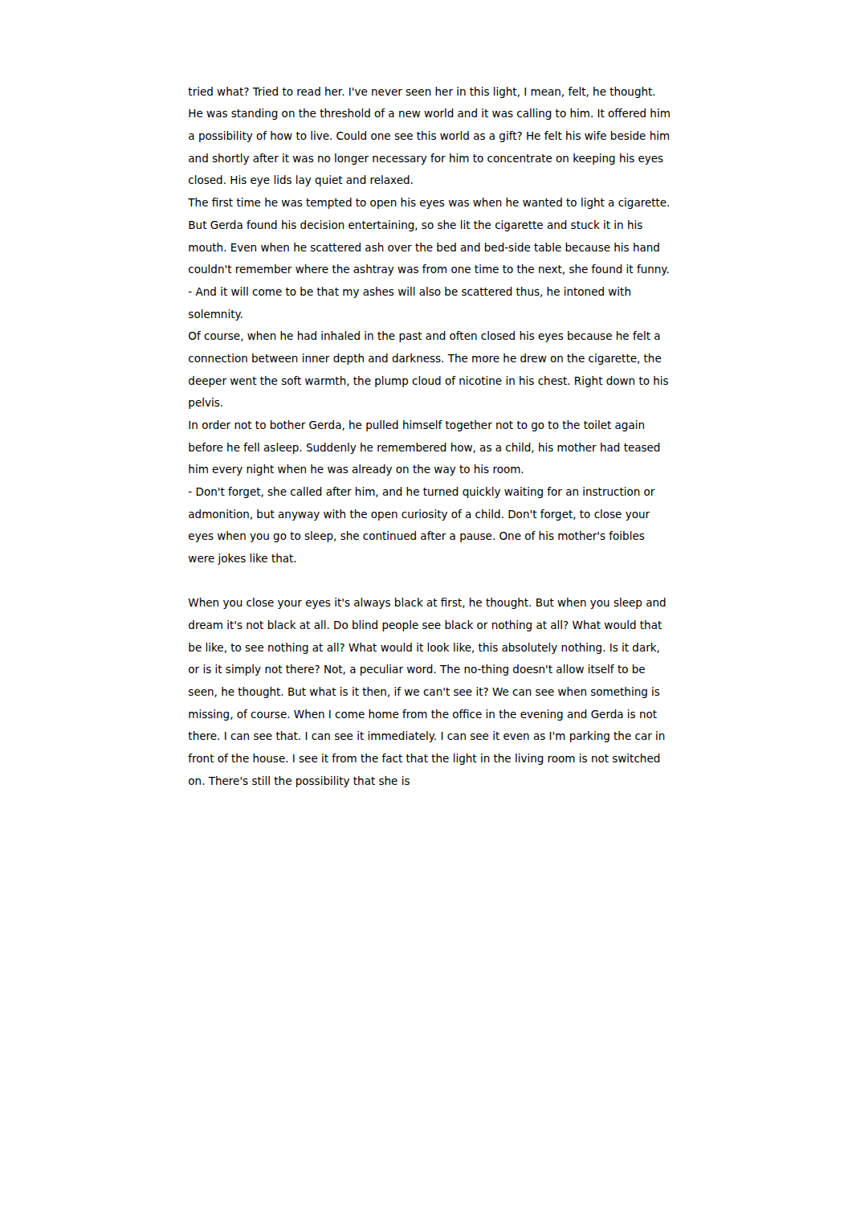tried what? Tried to read her. I've never seen her in this light, I mean, felt, he thought. He was standing on the threshold of a new world and it was calling to him. It offered him a possibility of how to live. Could one see this world as a gift? He felt his wife beside him and shortly after it was no longer necessary for him to concentrate on keeping his eyes closed. His eye lids lay quiet and relaxed.
The first time he was tempted to open his eyes was when he wanted to light a cigarette. But Gerda found his decision entertaining, so she lit the cigarette and stuck it in his mouth. Even when he scattered ash over the bed and bed-side table because his hand couldn't remember where the ashtray was from one time to the next, she found it funny.
- And it will come to be that my ashes will also be scattered thus, he intoned with solemnity.
Of course, when he had inhaled in the past and often closed his eyes because he felt a connection between inner depth and darkness. The more he drew on the cigarette, the deeper went the soft warmth, the plump cloud of nicotine in his chest. Right down to his pelvis.
In order not to bother Gerda, he pulled himself together not to go to the toilet again before he fell asleep. Suddenly he remembered how, as a child, his mother had teased him every night when he was already on the way to his room.
- Don't forget, she called after him, and he turned quickly waiting for an instruction or admonition, but anyway with the open curiosity of a child. Don't forget, to close your eyes when you go to sleep, she continued after a pause. One of his mother's foibles were jokes like that.
When you close your eyes it's always black at first, he thought. But when you sleep and dream it's not black at all. Do blind people see black or nothing at all? What would that be like, to see nothing at all? What would it look like, this absolutely nothing. Is it dark, or is it simply not there? Not, a peculiar word. The no-thing doesn't allow itself to be seen, he thought. But what is it then, if we can't see it? We can see when something is missing, of course. When I come home from the office in the evening and Gerda is not there. I can see that. I can see it immediately. I can see it even as I'm parking the car in front of the house. I see it from the fact that the light in the living room is not switched on. There's still the possibility that she is